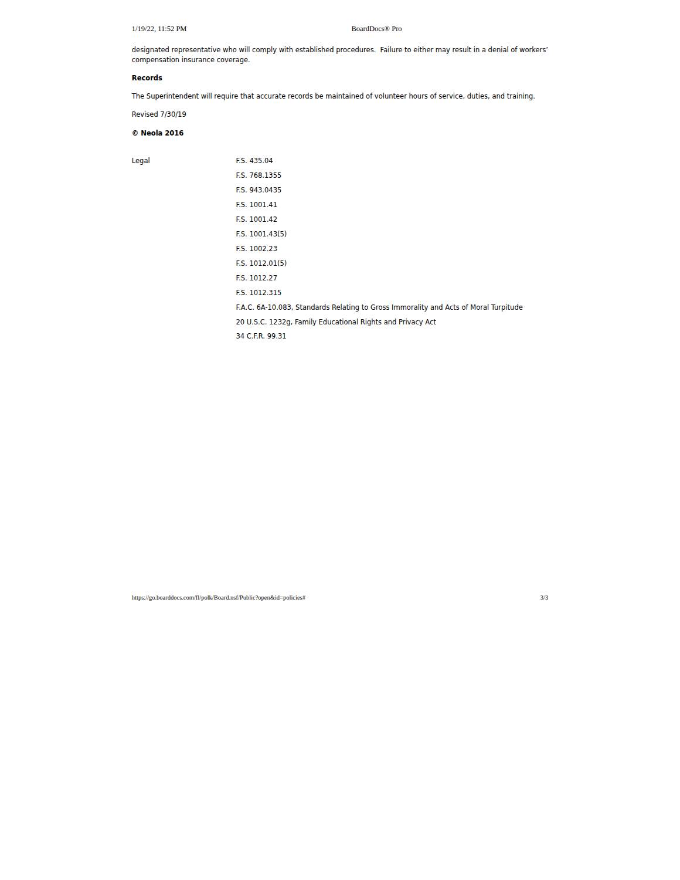1/19/22, 11:52 PM BoardDocs® Pro
designated representative who will comply with established procedures. Failure to either may result in a denial of workers’ compensation insurance coverage.
Records
The Superintendent will require that accurate records be maintained of volunteer hours of service, duties, and training.
Revised 7/30/19
© Neola 2016
Legal
F.S. 435.04
F.S. 768.1355
F.S. 943.0435
F.S. 1001.41
F.S. 1001.42
F.S. 1001.43(5)
F.S. 1002.23
F.S. 1012.01(5)
F.S. 1012.27
F.S. 1012.315
F.A.C. 6A-10.083, Standards Relating to Gross Immorality and Acts of Moral Turpitude
20 U.S.C. 1232g, Family Educational Rights and Privacy Act
34 C.F.R. 99.31
https://go.boarddocs.com/fl/polk/Board.nsf/Public?open&id=policies# 3/3